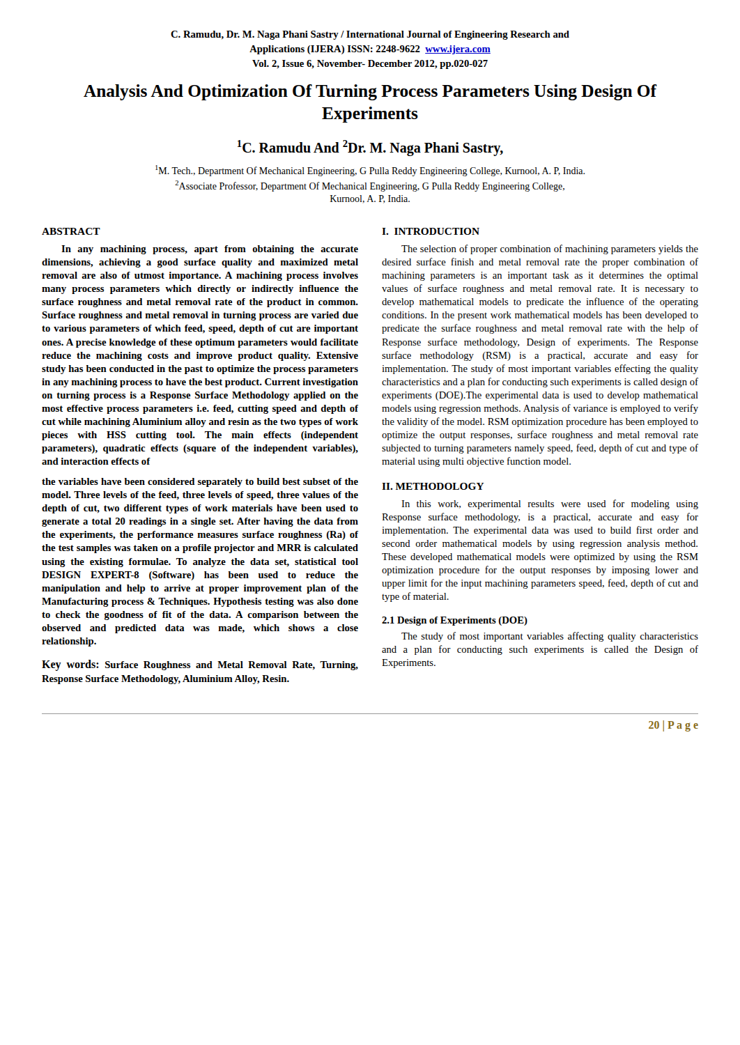C. Ramudu, Dr. M. Naga Phani Sastry / International Journal of Engineering Research and
Applications (IJERA) ISSN: 2248-9622 www.ijera.com
Vol. 2, Issue 6, November- December 2012, pp.020-027
Analysis And Optimization Of Turning Process Parameters Using Design Of Experiments
1C. Ramudu And 2Dr. M. Naga Phani Sastry,
1M. Tech., Department Of Mechanical Engineering, G Pulla Reddy Engineering College, Kurnool, A. P, India.
2Associate Professor, Department Of Mechanical Engineering, G Pulla Reddy Engineering College,
Kurnool, A. P, India.
ABSTRACT
In any machining process, apart from obtaining the accurate dimensions, achieving a good surface quality and maximized metal removal are also of utmost importance. A machining process involves many process parameters which directly or indirectly influence the surface roughness and metal removal rate of the product in common. Surface roughness and metal removal in turning process are varied due to various parameters of which feed, speed, depth of cut are important ones. A precise knowledge of these optimum parameters would facilitate reduce the machining costs and improve product quality. Extensive study has been conducted in the past to optimize the process parameters in any machining process to have the best product. Current investigation on turning process is a Response Surface Methodology applied on the most effective process parameters i.e. feed, cutting speed and depth of cut while machining Aluminium alloy and resin as the two types of work pieces with HSS cutting tool. The main effects (independent parameters), quadratic effects (square of the independent variables), and interaction effects of
the variables have been considered separately to build best subset of the model. Three levels of the feed, three levels of speed, three values of the depth of cut, two different types of work materials have been used to generate a total 20 readings in a single set. After having the data from the experiments, the performance measures surface roughness (Ra) of the test samples was taken on a profile projector and MRR is calculated using the existing formulae. To analyze the data set, statistical tool DESIGN EXPERT-8 (Software) has been used to reduce the manipulation and help to arrive at proper improvement plan of the Manufacturing process & Techniques. Hypothesis testing was also done to check the goodness of fit of the data. A comparison between the observed and predicted data was made, which shows a close relationship.
Key words: Surface Roughness and Metal Removal Rate, Turning, Response Surface Methodology, Aluminium Alloy, Resin.
I. INTRODUCTION
The selection of proper combination of machining parameters yields the desired surface finish and metal removal rate the proper combination of machining parameters is an important task as it determines the optimal values of surface roughness and metal removal rate. It is necessary to develop mathematical models to predicate the influence of the operating conditions. In the present work mathematical models has been developed to predicate the surface roughness and metal removal rate with the help of Response surface methodology, Design of experiments. The Response surface methodology (RSM) is a practical, accurate and easy for implementation. The study of most important variables effecting the quality characteristics and a plan for conducting such experiments is called design of experiments (DOE).The experimental data is used to develop mathematical models using regression methods. Analysis of variance is employed to verify the validity of the model. RSM optimization procedure has been employed to optimize the output responses, surface roughness and metal removal rate subjected to turning parameters namely speed, feed, depth of cut and type of material using multi objective function model.
II. METHODOLOGY
In this work, experimental results were used for modeling using Response surface methodology, is a practical, accurate and easy for implementation. The experimental data was used to build first order and second order mathematical models by using regression analysis method. These developed mathematical models were optimized by using the RSM optimization procedure for the output responses by imposing lower and upper limit for the input machining parameters speed, feed, depth of cut and type of material.
2.1 Design of Experiments (DOE)
The study of most important variables affecting quality characteristics and a plan for conducting such experiments is called the Design of Experiments.
20 | P a g e